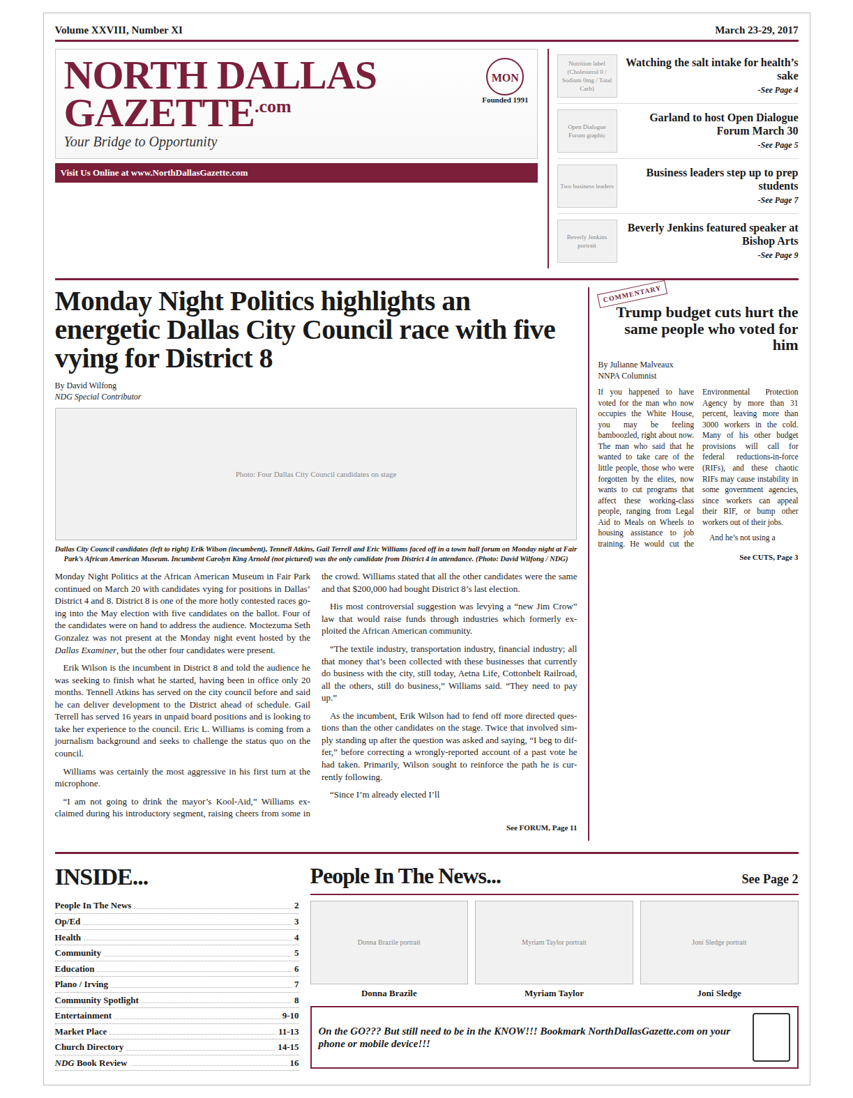Volume XXVIII, Number XI
March 23-29, 2017
MON
Founded 1991
NORTH DALLAS
GAZETTE.com
Your Bridge to Opportunity
Visit Us Online at www.NorthDallasGazette.com
Nutrition label
(Cholesterol 0 / Sodium 0mg / Total Carb)
Watching the salt intake for health’s sake
-See Page 4
Open Dialogue Forum graphic
Garland to host Open Dialogue Forum March 30
-See Page 5
Two business leaders
Business leaders step up to prep students
-See Page 7
Beverly Jenkins portrait
Beverly Jenkins featured speaker at Bishop Arts
-See Page 9
Monday Night Politics highlights an energetic Dallas City Council race with five vying for District 8
By David Wilfong
NDG Special Contributor
Photo: Four Dallas City Council candidates on stage
Dallas City Council candidates (left to right) Erik Wilson (incumbent), Tennell Atkins, Gail Terrell and Eric Williams faced off in a town hall forum on Monday night at Fair Park’s African American Museum. Incumbent Carolyn King Arnold (not pictured) was the only candidate from District 4 in attendance. (Photo: David Wilfong / NDG)
Monday Night Politics at the African American Museum in Fair Park continued on March 20 with candidates vying for positions in Dallas’ District 4 and 8. District 8 is one of the more hotly contested races going into the May election with five candidates on the ballot. Four of the candidates were on hand to address the audience. Moctezuma Seth Gonzalez was not present at the Monday night event hosted by the Dallas Examiner, but the other four candidates were present.
Erik Wilson is the incumbent in District 8 and told the audience he was seeking to finish what he started, having been in office only 20 months. Tennell Atkins has served on the city council before and said he can deliver development to the District ahead of schedule. Gail Terrell has served 16 years in unpaid board positions and is looking to take her experience to the council. Eric L. Williams is coming from a journalism background and seeks to challenge the status quo on the council.
Williams was certainly the most aggressive in his first turn at the microphone.
“I am not going to drink the mayor’s Kool-Aid,” Williams exclaimed during his introductory segment, raising cheers from some in the crowd. Williams stated that all the other candidates were the same and that $200,000 had bought District 8’s last election.
His most controversial suggestion was levying a “new Jim Crow” law that would raise funds through industries which formerly exploited the African American community.
“The textile industry, transportation industry, financial industry; all that money that’s been collected with these businesses that currently do business with the city, still today, Aetna Life, Cottonbelt Railroad, all the others, still do business,” Williams said. “They need to pay up.”
As the incumbent, Erik Wilson had to fend off more directed questions than the other candidates on the stage. Twice that involved simply standing up after the question was asked and saying, “I beg to differ,” before correcting a wrongly-reported account of a past vote he had taken. Primarily, Wilson sought to reinforce the path he is currently following.
“Since I’m already elected I’ll
See FORUM, Page 11
COMMENTARY
Trump budget cuts hurt the same people who voted for him
By Julianne Malveaux
NNPA Columnist
If you happened to have voted for the man who now occupies the White House, you may be feeling bamboozled, right about now. The man who said that he wanted to take care of the little people, those who were forgotten by the elites, now wants to cut programs that affect these working-class people, ranging from Legal Aid to Meals on Wheels to housing assistance to job training. He would cut the Environmental Protection Agency by more than 31 percent, leaving more than 3000 workers in the cold. Many of his other budget provisions will call for federal reductions-in-force (RIFs), and these chaotic RIFs may cause instability in some government agencies, since workers can appeal their RIF, or bump other workers out of their jobs.
And he’s not using a
See CUTS, Page 3
INSIDE...
People In The News 2
Op/Ed 3
Health 4
Community 5
Education 6
Plano / Irving 7
Community Spotlight 8
Entertainment 9-10
Market Place 11-13
Church Directory 14-15
NDG Book Review 16
People In The News...
See Page 2
Donna Brazile portrait
Donna Brazile
Myriam Taylor portrait
Myriam Taylor
Joni Sledge portrait
Joni Sledge
On the GO??? But still need to be in the KNOW!!! Bookmark NorthDallasGazette.com on your phone or mobile device!!!